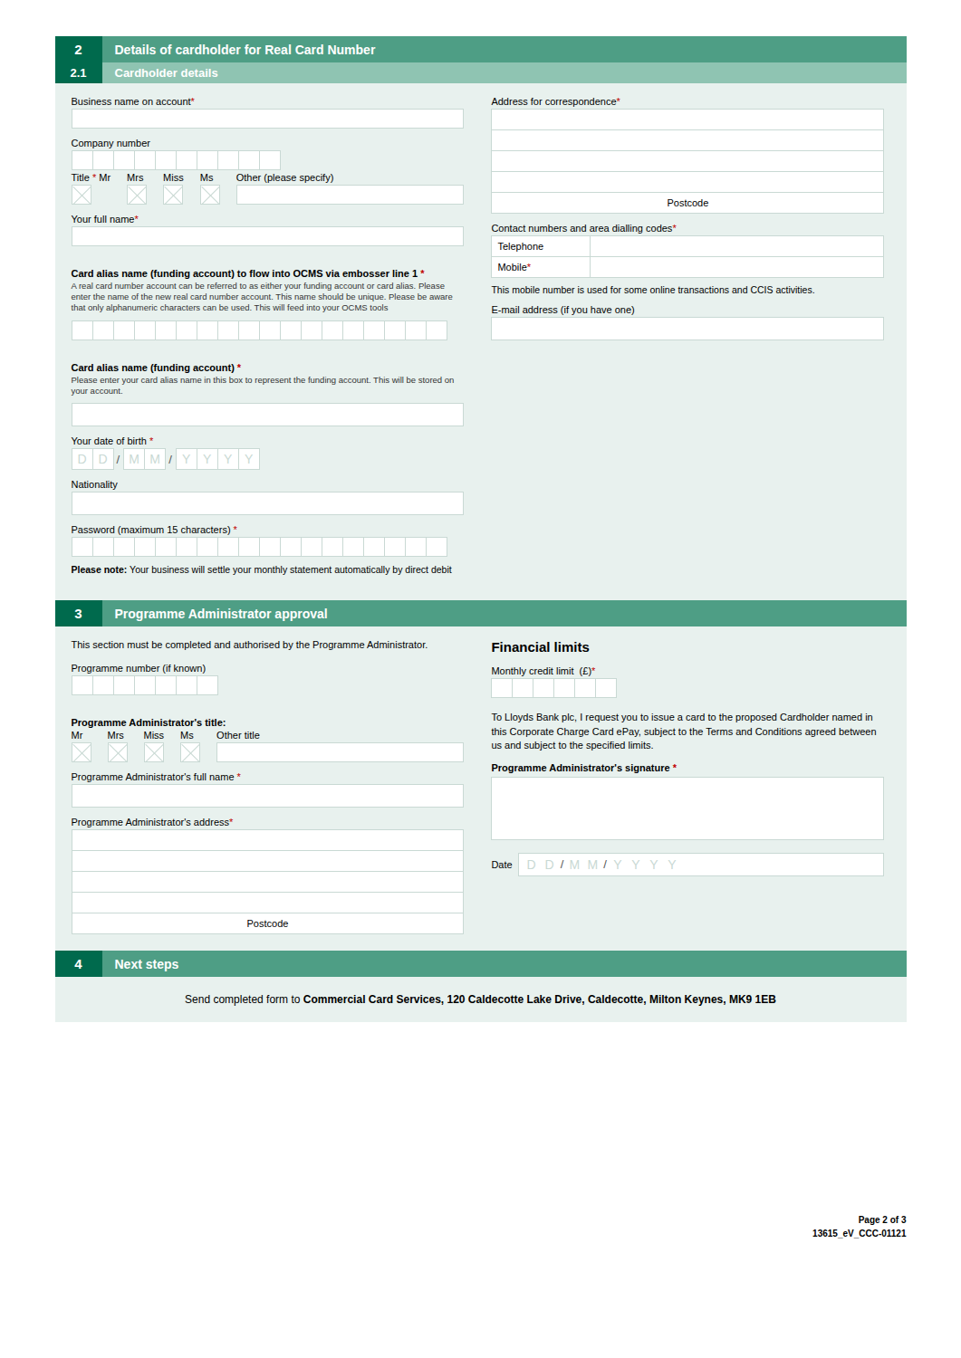2
Details of cardholder for Real Card Number
2.1
Cardholder details
Business name on account*
Company number
Title * Mr
Mrs
Miss
Ms
Other (please specify)
Your full name*
Card alias name (funding account) to flow into OCMS via embosser line 1 *
A real card number account can be referred to as either your funding account or card alias. Please enter the name of the new real card number account. This name should be unique. Please be aware that only alphanumeric characters can be used. This will feed into your OCMS tools
Card alias name (funding account) *
Please enter your card alias name in this box to represent the funding account. This will be stored on your account.
Your date of birth *
D
D
/
M
M
/
Y
Y
Y
Y
Nationality
Password (maximum 15 characters) *
Please note: Your business will settle your monthly statement automatically by direct debit
Address for correspondence*
Postcode
Contact numbers and area dialling codes*
Telephone
Mobile*
This mobile number is used for some online transactions and CCIS activities.
E-mail address (if you have one)
3
Programme Administrator approval
This section must be completed and authorised by the Programme Administrator.
Programme number (if known)
Programme Administrator's title:
Mr
Mrs
Miss
Ms
Other title
Programme Administrator's full name *
Programme Administrator's address*
Postcode
Financial limits
Monthly credit limit (£)*
To Lloyds Bank plc, I request you to issue a card to the proposed Cardholder named in this Corporate Charge Card ePay, subject to the Terms and Conditions agreed between us and subject to the specified limits.
Programme Administrator's signature *
Date
D
D
/
M
M
/
Y
Y
Y
Y
4
Next steps
Send completed form to Commercial Card Services, 120 Caldecotte Lake Drive, Caldecotte, Milton Keynes, MK9 1EB
Page 2 of 3
13615_eV_CCC-01121